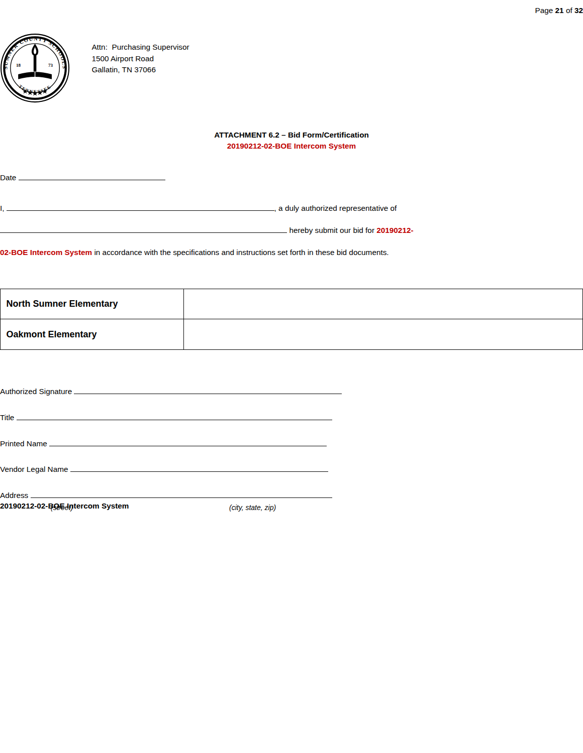Page 21 of 32
SUMNER COUNTY SCHOOLS TENNESSEE 18 73
Attn: Purchasing Supervisor
1500 Airport Road
Gallatin, TN 37066
ATTACHMENT 6.2 – Bid Form/Certification
20190212-02-BOE Intercom System
Date
I, , a duly authorized representative of
hereby submit our bid for 20190212-
02-BOE Intercom System in accordance with the specifications and instructions set forth in these bid documents.
| North Sumner Elementary | |
| Oakmont Elementary | |
Authorized Signature
Title
Printed Name
Vendor Legal Name
Address
(street) (city, state, zip)
20190212-02-BOE Intercom System